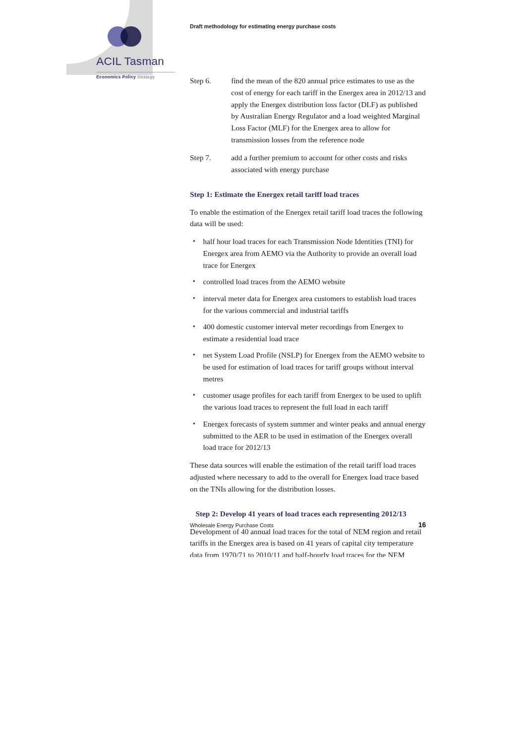ACIL Tasman
Economics Policy Strategy
Draft methodology for estimating energy purchase costs
Step 6.
find the mean of the 820 annual price estimates to use as the cost of energy for each tariff in the Energex area in 2012/13 and apply the Energex distribution loss factor (DLF) as published by Australian Energy Regulator and a load weighted Marginal Loss Factor (MLF) for the Energex area to allow for transmission losses from the reference node
Step 7.
add a further premium to account for other costs and risks associated with energy purchase
Step 1: Estimate the Energex retail tariff load traces
To enable the estimation of the Energex retail tariff load traces the following data will be used:
half hour load traces for each Transmission Node Identities (TNI) for Energex area from AEMO via the Authority to provide an overall load trace for Energex
controlled load traces from the AEMO website
interval meter data for Energex area customers to establish load traces for the various commercial and industrial tariffs
400 domestic customer interval meter recordings from Energex to estimate a residential load trace
net System Load Profile (NSLP) for Energex from the AEMO website to be used for estimation of load traces for tariff groups without interval metres
customer usage profiles for each tariff from Energex to be used to uplift the various load traces to represent the full load in each tariff
Energex forecasts of system summer and winter peaks and annual energy submitted to the AER to be used in estimation of the Energex overall load trace for 2012/13
These data sources will enable the estimation of the retail tariff load traces adjusted where necessary to add to the overall for Energex load trace based on the TNIs allowing for the distribution losses.
Step 2: Develop 41 years of load traces each representing 2012/13
Development of 40 annual load traces for the total of NEM region and retail tariffs in the Energex area is based on 41 years of capital city temperature data from 1970/71 to 2010/11 and half-hourly load traces for the NEM regions and retail tariffs in the Energex area from Step 1for 2010/11. Under this approach each day in each of the 40 years would be populated by load traces selected from 2010/11 data set of the same day type and season with the closest matching temperature conditions.
Wholesale Energy Purchase Costs
16